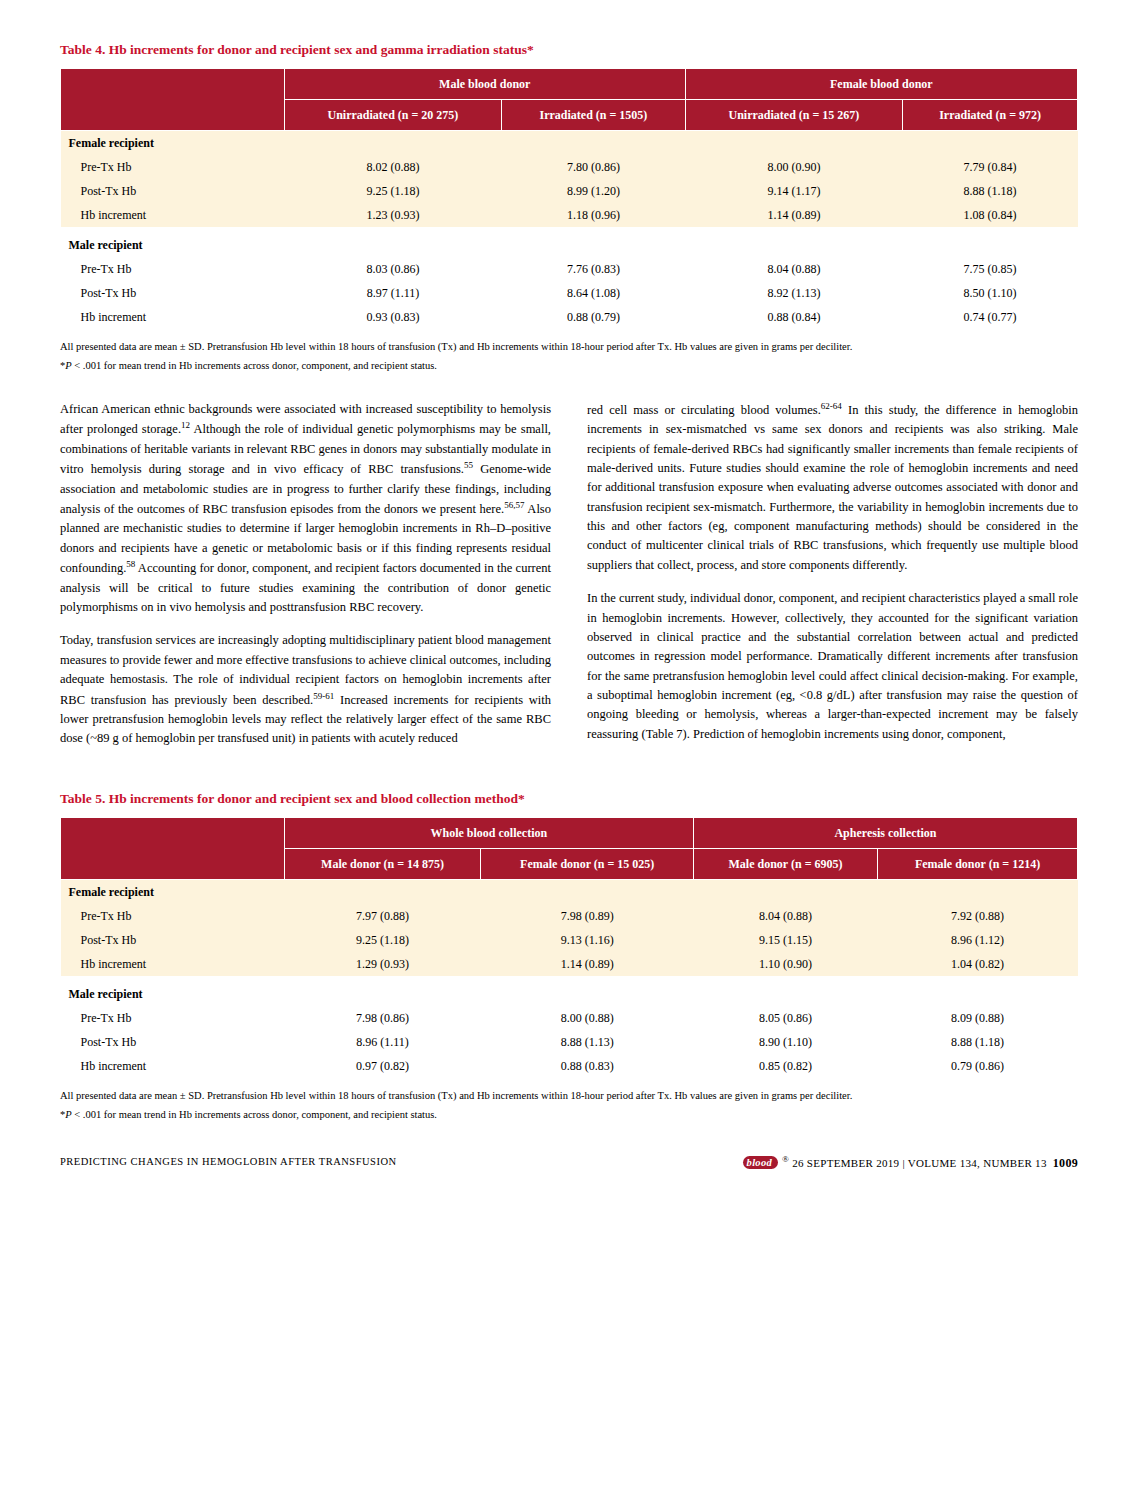Table 4. Hb increments for donor and recipient sex and gamma irradiation status*
| | Male blood donor | Female blood donor |
| --- | --- | --- |
| Unirradiated (n = 20 275) | Irradiated (n = 1505) | Unirradiated (n = 15 267) | Irradiated (n = 972) |
| Female recipient | | | | |
| Pre-Tx Hb | 8.02 (0.88) | 7.80 (0.86) | 8.00 (0.90) | 7.79 (0.84) |
| Post-Tx Hb | 9.25 (1.18) | 8.99 (1.20) | 9.14 (1.17) | 8.88 (1.18) |
| Hb increment | 1.23 (0.93) | 1.18 (0.96) | 1.14 (0.89) | 1.08 (0.84) |
| Male recipient | | | | |
| Pre-Tx Hb | 8.03 (0.86) | 7.76 (0.83) | 8.04 (0.88) | 7.75 (0.85) |
| Post-Tx Hb | 8.97 (1.11) | 8.64 (1.08) | 8.92 (1.13) | 8.50 (1.10) |
| Hb increment | 0.93 (0.83) | 0.88 (0.79) | 0.88 (0.84) | 0.74 (0.77) |
All presented data are mean ± SD. Pretransfusion Hb level within 18 hours of transfusion (Tx) and Hb increments within 18-hour period after Tx. Hb values are given in grams per deciliter.
*P < .001 for mean trend in Hb increments across donor, component, and recipient status.
African American ethnic backgrounds were associated with increased susceptibility to hemolysis after prolonged storage.12 Although the role of individual genetic polymorphisms may be small, combinations of heritable variants in relevant RBC genes in donors may substantially modulate in vitro hemolysis during storage and in vivo efficacy of RBC transfusions.55 Genome-wide association and metabolomic studies are in progress to further clarify these findings, including analysis of the outcomes of RBC transfusion episodes from the donors we present here.56,57 Also planned are mechanistic studies to determine if larger hemoglobin increments in Rh–D–positive donors and recipients have a genetic or metabolomic basis or if this finding represents residual confounding.58 Accounting for donor, component, and recipient factors documented in the current analysis will be critical to future studies examining the contribution of donor genetic polymorphisms on in vivo hemolysis and posttransfusion RBC recovery.
Today, transfusion services are increasingly adopting multidisciplinary patient blood management measures to provide fewer and more effective transfusions to achieve clinical outcomes, including adequate hemostasis. The role of individual recipient factors on hemoglobin increments after RBC transfusion has previously been described.59-61 Increased increments for recipients with lower pretransfusion hemoglobin levels may reflect the relatively larger effect of the same RBC dose (~89 g of hemoglobin per transfused unit) in patients with acutely reduced
red cell mass or circulating blood volumes.62-64 In this study, the difference in hemoglobin increments in sex-mismatched vs same sex donors and recipients was also striking. Male recipients of female-derived RBCs had significantly smaller increments than female recipients of male-derived units. Future studies should examine the role of hemoglobin increments and need for additional transfusion exposure when evaluating adverse outcomes associated with donor and transfusion recipient sex-mismatch. Furthermore, the variability in hemoglobin increments due to this and other factors (eg, component manufacturing methods) should be considered in the conduct of multicenter clinical trials of RBC transfusions, which frequently use multiple blood suppliers that collect, process, and store components differently.
In the current study, individual donor, component, and recipient characteristics played a small role in hemoglobin increments. However, collectively, they accounted for the significant variation observed in clinical practice and the substantial correlation between actual and predicted outcomes in regression model performance. Dramatically different increments after transfusion for the same pretransfusion hemoglobin level could affect clinical decision-making. For example, a suboptimal hemoglobin increment (eg, <0.8 g/dL) after transfusion may raise the question of ongoing bleeding or hemolysis, whereas a larger-than-expected increment may be falsely reassuring (Table 7). Prediction of hemoglobin increments using donor, component,
Table 5. Hb increments for donor and recipient sex and blood collection method*
| | Whole blood collection | Apheresis collection |
| --- | --- | --- |
| Male donor (n = 14 875) | Female donor (n = 15 025) | Male donor (n = 6905) | Female donor (n = 1214) |
| Female recipient | | | | |
| Pre-Tx Hb | 7.97 (0.88) | 7.98 (0.89) | 8.04 (0.88) | 7.92 (0.88) |
| Post-Tx Hb | 9.25 (1.18) | 9.13 (1.16) | 9.15 (1.15) | 8.96 (1.12) |
| Hb increment | 1.29 (0.93) | 1.14 (0.89) | 1.10 (0.90) | 1.04 (0.82) |
| Male recipient | | | | |
| Pre-Tx Hb | 7.98 (0.86) | 8.00 (0.88) | 8.05 (0.86) | 8.09 (0.88) |
| Post-Tx Hb | 8.96 (1.11) | 8.88 (1.13) | 8.90 (1.10) | 8.88 (1.18) |
| Hb increment | 0.97 (0.82) | 0.88 (0.83) | 0.85 (0.82) | 0.79 (0.86) |
All presented data are mean ± SD. Pretransfusion Hb level within 18 hours of transfusion (Tx) and Hb increments within 18-hour period after Tx. Hb values are given in grams per deciliter.
*P < .001 for mean trend in Hb increments across donor, component, and recipient status.
PREDICTING CHANGES IN HEMOGLOBIN AFTER TRANSFUSION
blood® 26 SEPTEMBER 2019 | VOLUME 134, NUMBER 13 1009